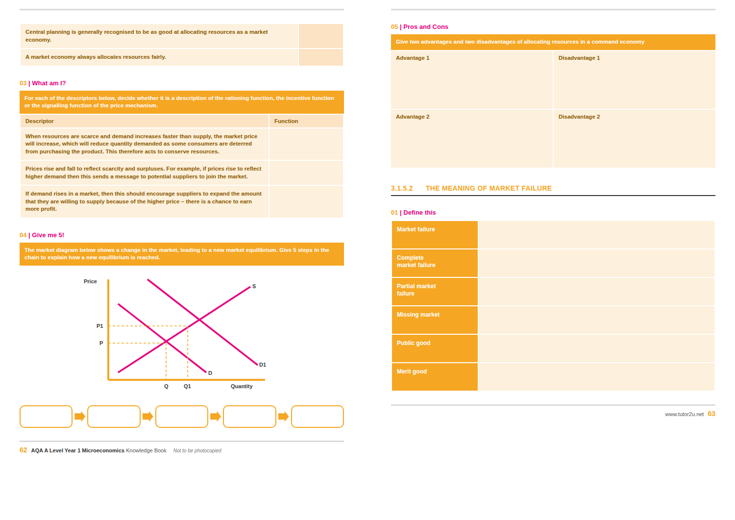| Central planning is generally recognised to be as good at allocating resources as a market economy. | |
| A market economy always allocates resources fairly. | |
03 | What am I?
For each of the descriptors below, decide whether it is a description of the rationing function, the incentive function or the signalling function of the price mechanism.
| Descriptor | Function |
| --- | --- |
| When resources are scarce and demand increases faster than supply, the market price will increase, which will reduce quantity demanded as some consumers are deterred from purchasing the product. This therefore acts to conserve resources. | |
| Prices rise and fall to reflect scarcity and surpluses. For example, if prices rise to reflect higher demand then this sends a message to potential suppliers to join the market. | |
| If demand rises in a market, then this should encourage suppliers to expand the amount that they are willing to supply because of the higher price – there is a chance to earn more profit. | |
04 | Give me 5!
The market diagram below shows a change in the market, leading to a new market equilibrium. Give 5 steps in the chain to explain how a new equilibrium is reached.
Price Quantity S D D1 P1 P Q Q1
62 AQA A Level Year 1 Microeconomics Knowledge Book Not to be photocopied
05 | Pros and Cons
Give two advantages and two disadvantages of allocating resources in a command economy
Advantage 1
Disadvantage 1
Advantage 2
Disadvantage 2
3.1.5.2 THE MEANING OF MARKET FAILURE
01 | Define this
| Market failure | |
| Complete market failure | |
| Partial market failure | |
| Missing market | |
| Public good | |
| Merit good | |
www.tutor2u.net 63